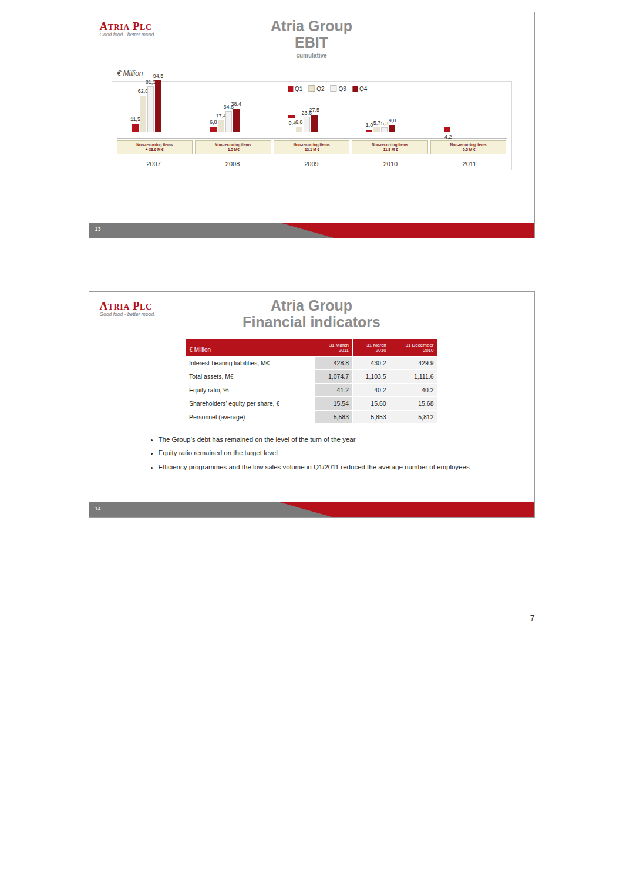ATRIA PLC
Good food - better mood.
Atria Group
EBIT
cumulative
€ Million
Q1 Q2 Q3 Q4
11,5
62,0
81,3
94,5
6,8
17,4
34,6
38,4
-0,4
6,8
23,6
27,5
1,0
5,7
5,3
9,8
-4,2
Non-recurring items
+ 33.6 M €
Non-recurring items
-1.5 M€
Non-recurring items
-13.1 M €
Non-recurring items
-11.8 M €
Non-recurring items
-0.5 M €
20072008200920102011
13
ATRIA PLC
Good food - better mood.
Atria Group
Financial indicators
| € Million | 31 March 2011 | 31 March 2010 | 31 December 2010 |
| --- | --- | --- | --- |
| Interest-bearing liabilities, M€ | 428.8 | 430.2 | 429.9 |
| Total assets, M€ | 1,074.7 | 1,103.5 | 1,111.6 |
| Equity ratio, % | 41.2 | 40.2 | 40.2 |
| Shareholders’ equity per share, € | 15.54 | 15.60 | 15.68 |
| Personnel (average) | 5,583 | 5,853 | 5,812 |
The Group’s debt has remained on the level of the turn of the year
Equity ratio remained on the target level
Efficiency programmes and the low sales volume in Q1/2011 reduced the average number of employees
14
7